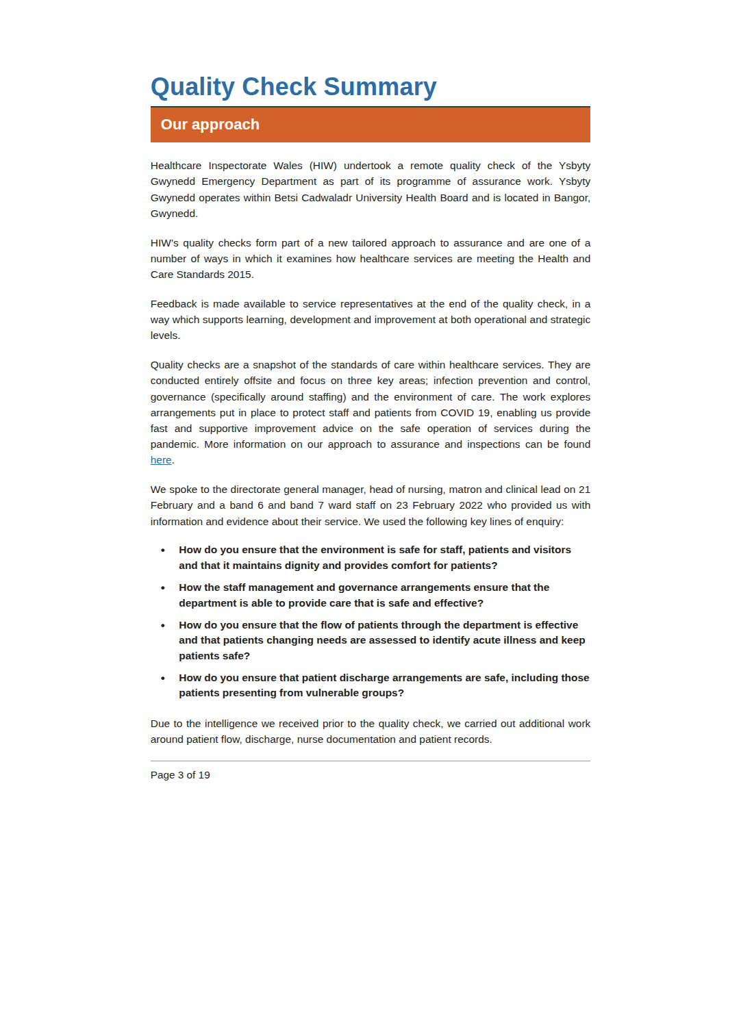Quality Check Summary
Our approach
Healthcare Inspectorate Wales (HIW) undertook a remote quality check of the Ysbyty Gwynedd Emergency Department as part of its programme of assurance work. Ysbyty Gwynedd operates within Betsi Cadwaladr University Health Board and is located in Bangor, Gwynedd.
HIW’s quality checks form part of a new tailored approach to assurance and are one of a number of ways in which it examines how healthcare services are meeting the Health and Care Standards 2015.
Feedback is made available to service representatives at the end of the quality check, in a way which supports learning, development and improvement at both operational and strategic levels.
Quality checks are a snapshot of the standards of care within healthcare services. They are conducted entirely offsite and focus on three key areas; infection prevention and control, governance (specifically around staffing) and the environment of care. The work explores arrangements put in place to protect staff and patients from COVID 19, enabling us provide fast and supportive improvement advice on the safe operation of services during the pandemic. More information on our approach to assurance and inspections can be found here.
We spoke to the directorate general manager, head of nursing, matron and clinical lead on 21 February and a band 6 and band 7 ward staff on 23 February 2022 who provided us with information and evidence about their service. We used the following key lines of enquiry:
How do you ensure that the environment is safe for staff, patients and visitors and that it maintains dignity and provides comfort for patients?
How the staff management and governance arrangements ensure that the department is able to provide care that is safe and effective?
How do you ensure that the flow of patients through the department is effective and that patients changing needs are assessed to identify acute illness and keep patients safe?
How do you ensure that patient discharge arrangements are safe, including those patients presenting from vulnerable groups?
Due to the intelligence we received prior to the quality check, we carried out additional work around patient flow, discharge, nurse documentation and patient records.
Page 3 of 19